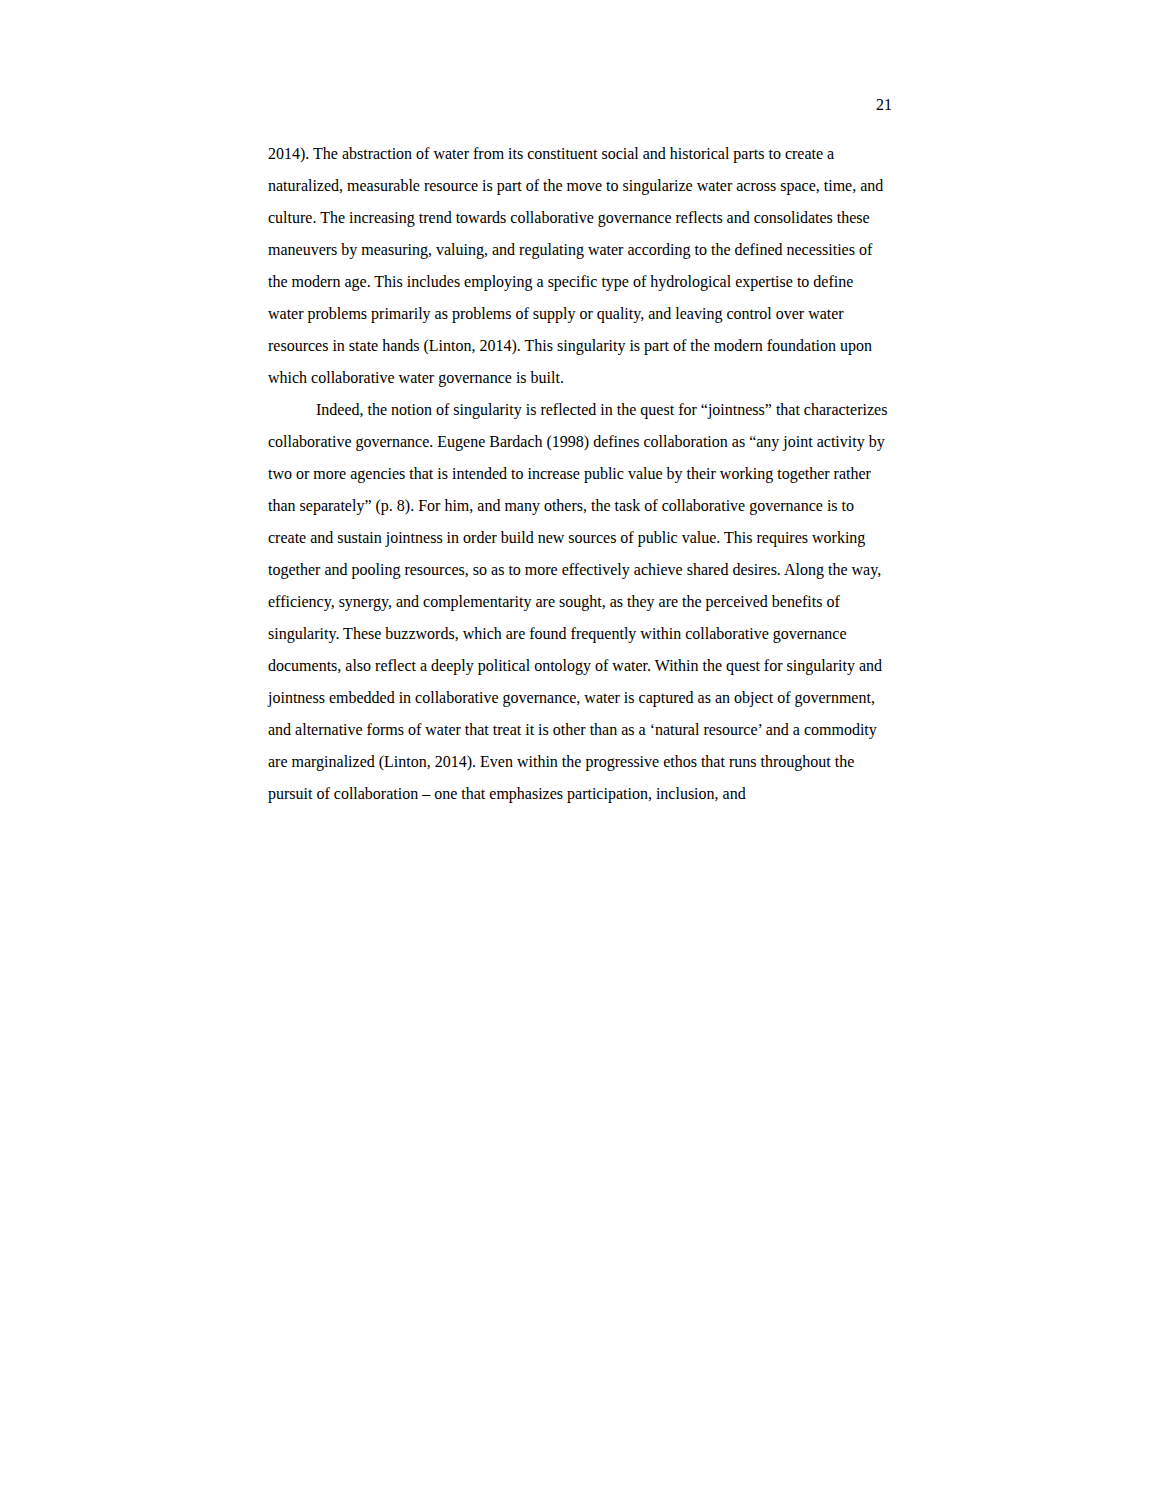21
2014). The abstraction of water from its constituent social and historical parts to create a naturalized, measurable resource is part of the move to singularize water across space, time, and culture. The increasing trend towards collaborative governance reflects and consolidates these maneuvers by measuring, valuing, and regulating water according to the defined necessities of the modern age. This includes employing a specific type of hydrological expertise to define water problems primarily as problems of supply or quality, and leaving control over water resources in state hands (Linton, 2014). This singularity is part of the modern foundation upon which collaborative water governance is built.
Indeed, the notion of singularity is reflected in the quest for “jointness” that characterizes collaborative governance. Eugene Bardach (1998) defines collaboration as “any joint activity by two or more agencies that is intended to increase public value by their working together rather than separately” (p. 8). For him, and many others, the task of collaborative governance is to create and sustain jointness in order build new sources of public value. This requires working together and pooling resources, so as to more effectively achieve shared desires. Along the way, efficiency, synergy, and complementarity are sought, as they are the perceived benefits of singularity. These buzzwords, which are found frequently within collaborative governance documents, also reflect a deeply political ontology of water. Within the quest for singularity and jointness embedded in collaborative governance, water is captured as an object of government, and alternative forms of water that treat it is other than as a ‘natural resource’ and a commodity are marginalized (Linton, 2014). Even within the progressive ethos that runs throughout the pursuit of collaboration – one that emphasizes participation, inclusion, and